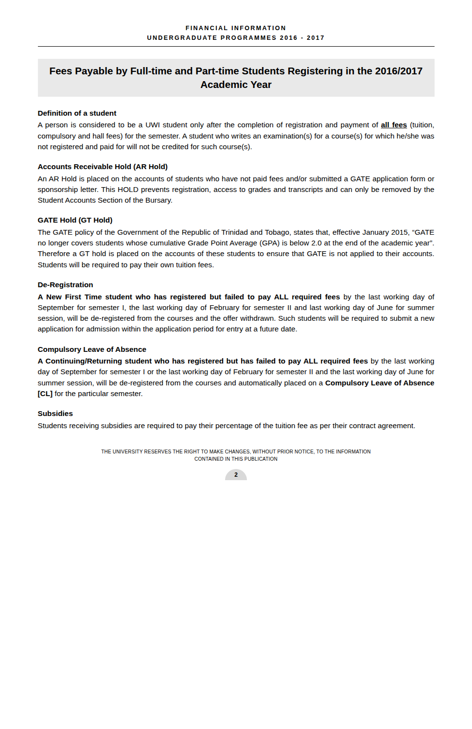FINANCIAL INFORMATION
UNDERGRADUATE PROGRAMMES 2016 - 2017
Fees Payable by Full-time and Part-time Students Registering in the 2016/2017 Academic Year
Definition of a student
A person is considered to be a UWI student only after the completion of registration and payment of all fees (tuition, compulsory and hall fees) for the semester. A student who writes an examination(s) for a course(s) for which he/she was not registered and paid for will not be credited for such course(s).
Accounts Receivable Hold (AR Hold)
An AR Hold is placed on the accounts of students who have not paid fees and/or submitted a GATE application form or sponsorship letter. This HOLD prevents registration, access to grades and transcripts and can only be removed by the Student Accounts Section of the Bursary.
GATE Hold (GT Hold)
The GATE policy of the Government of the Republic of Trinidad and Tobago, states that, effective January 2015, “GATE no longer covers students whose cumulative Grade Point Average (GPA) is below 2.0 at the end of the academic year”. Therefore a GT hold is placed on the accounts of these students to ensure that GATE is not applied to their accounts. Students will be required to pay their own tuition fees.
De-Registration
A New First Time student who has registered but failed to pay ALL required fees by the last working day of September for semester I, the last working day of February for semester II and last working day of June for summer session, will be de-registered from the courses and the offer withdrawn. Such students will be required to submit a new application for admission within the application period for entry at a future date.
Compulsory Leave of Absence
A Continuing/Returning student who has registered but has failed to pay ALL required fees by the last working day of September for semester I or the last working day of February for semester II and the last working day of June for summer session, will be de-registered from the courses and automatically placed on a Compulsory Leave of Absence [CL] for the particular semester.
Subsidies
Students receiving subsidies are required to pay their percentage of the tuition fee as per their contract agreement.
THE UNIVERSITY RESERVES THE RIGHT TO MAKE CHANGES, WITHOUT PRIOR NOTICE, TO THE INFORMATION
CONTAINED IN THIS PUBLICATION
2